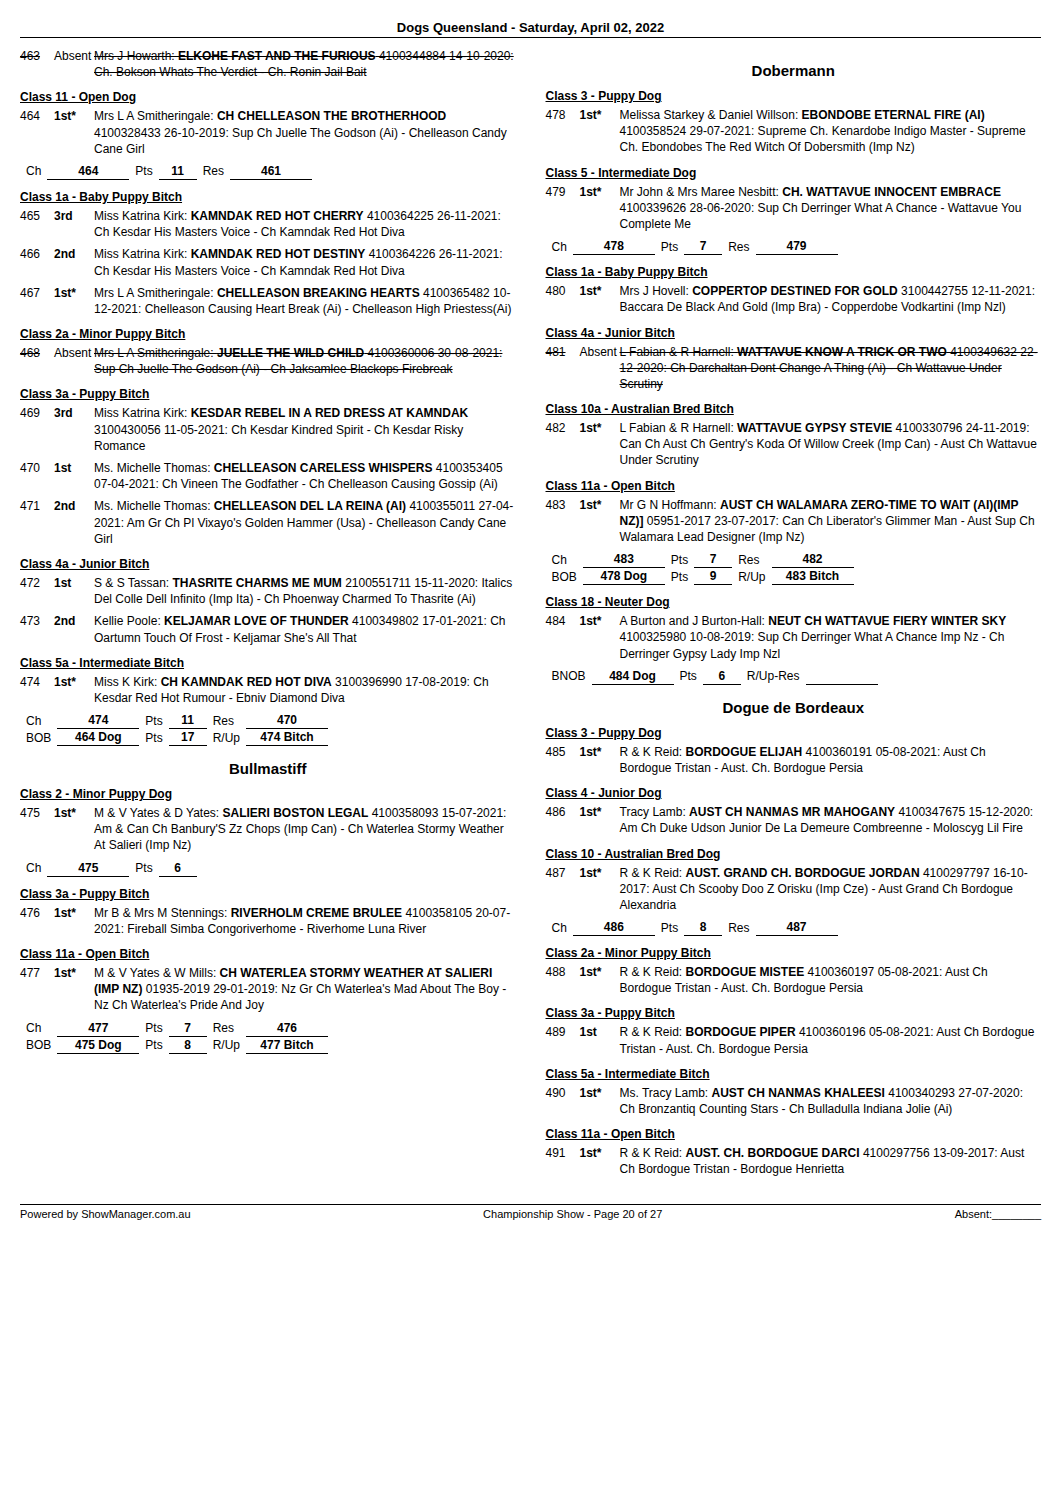Dogs Queensland - Saturday, April 02, 2022
463
Absent
Mrs J Howarth: ELKOHE FAST AND THE FURIOUS 4100344884 14-10-2020: Ch. Bokson Whats The Verdict - Ch. Ronin Jail Bait
Class 11 - Open Dog
464
1st*
Mrs L A Smitheringale: CH CHELLEASON THE BROTHERHOOD 4100328433 26-10-2019: Sup Ch Juelle The Godson (Ai) - Chelleason Candy Cane Girl
| Ch | 464 | Pts | 11 | Res | 461 |
Class 1a - Baby Puppy Bitch
465
3rd
Miss Katrina Kirk: KAMNDAK RED HOT CHERRY 4100364225 26-11-2021: Ch Kesdar His Masters Voice - Ch Kamndak Red Hot Diva
466
2nd
Miss Katrina Kirk: KAMNDAK RED HOT DESTINY 4100364226 26-11-2021: Ch Kesdar His Masters Voice - Ch Kamndak Red Hot Diva
467
1st*
Mrs L A Smitheringale: CHELLEASON BREAKING HEARTS 4100365482 10-12-2021: Chelleason Causing Heart Break (Ai) - Chelleason High Priestess(Ai)
Class 2a - Minor Puppy Bitch
468
Absent
Mrs L A Smitheringale: JUELLE THE WILD CHILD 4100360006 30-08-2021: Sup Ch Juelle The Godson (Ai) - Ch Jaksamlee Blackops Firebreak
Class 3a - Puppy Bitch
469
3rd
Miss Katrina Kirk: KESDAR REBEL IN A RED DRESS AT KAMNDAK 3100430056 11-05-2021: Ch Kesdar Kindred Spirit - Ch Kesdar Risky Romance
470
1st
Ms. Michelle Thomas: CHELLEASON CARELESS WHISPERS 4100353405 07-04-2021: Ch Vineen The Godfather - Ch Chelleason Causing Gossip (Ai)
471
2nd
Ms. Michelle Thomas: CHELLEASON DEL LA REINA (AI) 4100355011 27-04-2021: Am Gr Ch Pl Vixayo's Golden Hammer (Usa) - Chelleason Candy Cane Girl
Class 4a - Junior Bitch
472
1st
S & S Tassan: THASRITE CHARMS ME MUM 2100551711 15-11-2020: Italics Del Colle Dell Infinito (Imp Ita) - Ch Phoenway Charmed To Thasrite (Ai)
473
2nd
Kellie Poole: KELJAMAR LOVE OF THUNDER 4100349802 17-01-2021: Ch Oartumn Touch Of Frost - Keljamar She's All That
Class 5a - Intermediate Bitch
474
1st*
Miss K Kirk: CH KAMNDAK RED HOT DIVA 3100396990 17-08-2019: Ch Kesdar Red Hot Rumour - Ebniv Diamond Diva
| Ch | 474 | Pts | 11 | Res | 470 |
| BOB | 464 Dog | Pts | 17 | R/Up | 474 Bitch |
Bullmastiff
Class 2 - Minor Puppy Dog
475
1st*
M & V Yates & D Yates: SALIERI BOSTON LEGAL 4100358093 15-07-2021: Am & Can Ch Banbury'S Zz Chops (Imp Can) - Ch Waterlea Stormy Weather At Salieri (Imp Nz)
| Ch | 475 | Pts | 6 |
Class 3a - Puppy Bitch
476
1st*
Mr B & Mrs M Stennings: RIVERHOLM CREME BRULEE 4100358105 20-07-2021: Fireball Simba Congoriverhome - Riverhome Luna River
Class 11a - Open Bitch
477
1st*
M & V Yates & W Mills: CH WATERLEA STORMY WEATHER AT SALIERI (IMP NZ) 01935-2019 29-01-2019: Nz Gr Ch Waterlea's Mad About The Boy - Nz Ch Waterlea's Pride And Joy
| Ch | 477 | Pts | 7 | Res | 476 |
| BOB | 475 Dog | Pts | 8 | R/Up | 477 Bitch |
Dobermann
Class 3 - Puppy Dog
478
1st*
Melissa Starkey & Daniel Willson: EBONDOBE ETERNAL FIRE (AI) 4100358524 29-07-2021: Supreme Ch. Kenardobe Indigo Master - Supreme Ch. Ebondobes The Red Witch Of Dobersmith (Imp Nz)
Class 5 - Intermediate Dog
479
1st*
Mr John & Mrs Maree Nesbitt: CH. WATTAVUE INNOCENT EMBRACE 4100339626 28-06-2020: Sup Ch Derringer What A Chance - Wattavue You Complete Me
| Ch | 478 | Pts | 7 | Res | 479 |
Class 1a - Baby Puppy Bitch
480
1st*
Mrs J Hovell: COPPERTOP DESTINED FOR GOLD 3100442755 12-11-2021: Baccara De Black And Gold (Imp Bra) - Copperdobe Vodkartini (Imp Nzl)
Class 4a - Junior Bitch
481
Absent
L Fabian & R Harnell: WATTAVUE KNOW A TRICK OR TWO 4100349632 22-12-2020: Ch Darchaltan Dont Change A Thing (Ai) - Ch Wattavue Under Scrutiny
Class 10a - Australian Bred Bitch
482
1st*
L Fabian & R Harnell: WATTAVUE GYPSY STEVIE 4100330796 24-11-2019: Can Ch Aust Ch Gentry's Koda Of Willow Creek (Imp Can) - Aust Ch Wattavue Under Scrutiny
Class 11a - Open Bitch
483
1st*
Mr G N Hoffmann: AUST CH WALAMARA ZERO-TIME TO WAIT (AI)(IMP NZ)] 05951-2017 23-07-2017: Can Ch Liberator's Glimmer Man - Aust Sup Ch Walamara Lead Designer (Imp Nz)
| Ch | 483 | Pts | 7 | Res | 482 |
| BOB | 478 Dog | Pts | 9 | R/Up | 483 Bitch |
Class 18 - Neuter Dog
484
1st*
A Burton and J Burton-Hall: NEUT CH WATTAVUE FIERY WINTER SKY 4100325980 10-08-2019: Sup Ch Derringer What A Chance Imp Nz - Ch Derringer Gypsy Lady Imp Nzl
| BNOB | 484 Dog | Pts | 6 | R/Up-Res | |
Dogue de Bordeaux
Class 3 - Puppy Dog
485
1st*
R & K Reid: BORDOGUE ELIJAH 4100360191 05-08-2021: Aust Ch Bordogue Tristan - Aust. Ch. Bordogue Persia
Class 4 - Junior Dog
486
1st*
Tracy Lamb: AUST CH NANMAS MR MAHOGANY 4100347675 15-12-2020: Am Ch Duke Udson Junior De La Demeure Combreenne - Moloscyg Lil Fire
Class 10 - Australian Bred Dog
487
1st*
R & K Reid: AUST. GRAND CH. BORDOGUE JORDAN 4100297797 16-10-2017: Aust Ch Scooby Doo Z Orisku (Imp Cze) - Aust Grand Ch Bordogue Alexandria
| Ch | 486 | Pts | 8 | Res | 487 |
Class 2a - Minor Puppy Bitch
488
1st*
R & K Reid: BORDOGUE MISTEE 4100360197 05-08-2021: Aust Ch Bordogue Tristan - Aust. Ch. Bordogue Persia
Class 3a - Puppy Bitch
489
1st
R & K Reid: BORDOGUE PIPER 4100360196 05-08-2021: Aust Ch Bordogue Tristan - Aust. Ch. Bordogue Persia
Class 5a - Intermediate Bitch
490
1st*
Ms. Tracy Lamb: AUST CH NANMAS KHALEESI 4100340293 27-07-2020: Ch Bronzantiq Counting Stars - Ch Bulladulla Indiana Jolie (Ai)
Class 11a - Open Bitch
491
1st*
R & K Reid: AUST. CH. BORDOGUE DARCI 4100297756 13-09-2017: Aust Ch Bordogue Tristan - Bordogue Henrietta
Powered by ShowManager.com.au
Championship Show - Page 20 of 27
Absent:________